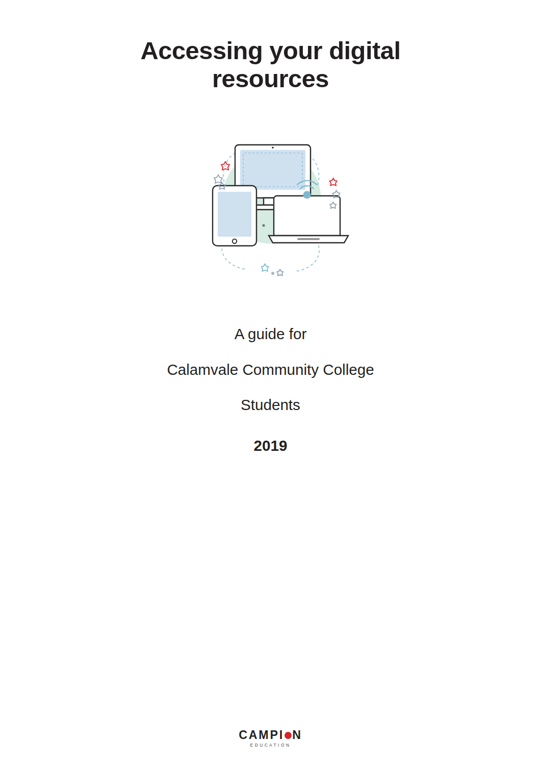Accessing your digital resources
A guide for
Calamvale Community College
Students 2019
CAMPI N Education